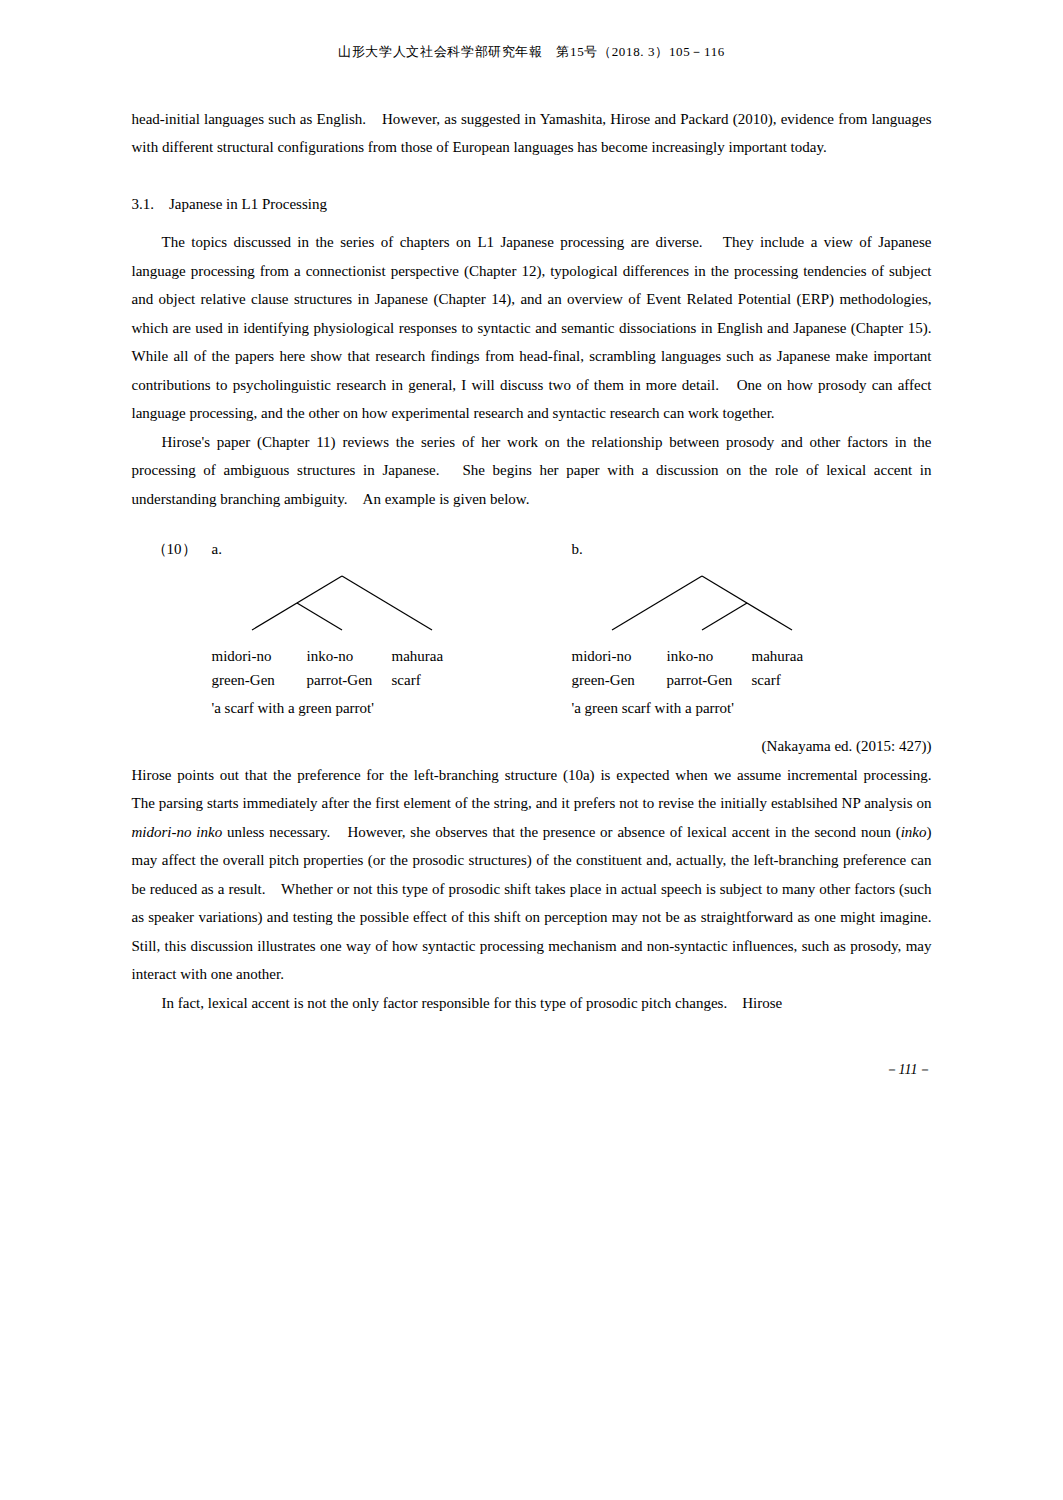山形大学人文社会科学部研究年報　第15号（2018. 3）105－116
head-initial languages such as English.　However, as suggested in Yamashita, Hirose and Packard (2010), evidence from languages with different structural configurations from those of European languages has become increasingly important today.
3.1.　Japanese in L1 Processing
The topics discussed in the series of chapters on L1 Japanese processing are diverse.　They include a view of Japanese language processing from a connectionist perspective (Chapter 12), typological differences in the processing tendencies of subject and object relative clause structures in Japanese (Chapter 14), and an overview of Event Related Potential (ERP) methodologies, which are used in identifying physiological responses to syntactic and semantic dissociations in English and Japanese (Chapter 15).　While all of the papers here show that research findings from head-final, scrambling languages such as Japanese make important contributions to psycholinguistic research in general, I will discuss two of them in more detail.　One on how prosody can affect language processing, and the other on how experimental research and syntactic research can work together.
Hirose's paper (Chapter 11) reviews the series of her work on the relationship between prosody and other factors in the processing of ambiguous structures in Japanese.　She begins her paper with a discussion on the role of lexical accent in understanding branching ambiguity.　An example is given below.
| （10） | a. midori-no inko-no mahuraa green-Gen parrot-Gen scarf 'a scarf with a green parrot' | b. midori-no inko-no mahuraa green-Gen parrot-Gen scarf 'a green scarf with a parrot' |
(Nakayama ed. (2015: 427))
Hirose points out that the preference for the left-branching structure (10a) is expected when we assume incremental processing.　The parsing starts immediately after the first element of the string, and it prefers not to revise the initially establsihed NP analysis on midori-no inko unless necessary.　However, she observes that the presence or absence of lexical accent in the second noun (inko) may affect the overall pitch properties (or the prosodic structures) of the constituent and, actually, the left-branching preference can be reduced as a result.　Whether or not this type of prosodic shift takes place in actual speech is subject to many other factors (such as speaker variations) and testing the possible effect of this shift on perception may not be as straightforward as one might imagine.　Still, this discussion illustrates one way of how syntactic processing mechanism and non-syntactic influences, such as prosody, may interact with one another.
In fact, lexical accent is not the only factor responsible for this type of prosodic pitch changes.　Hirose
－111－